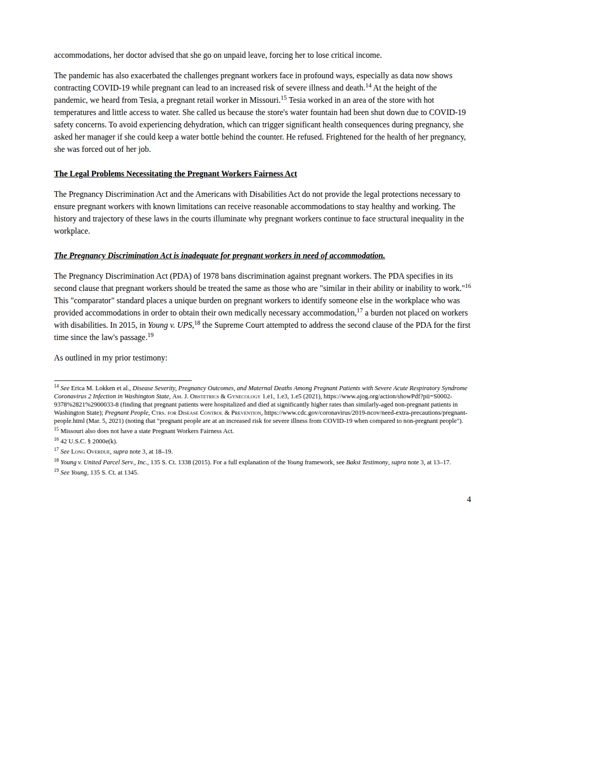accommodations, her doctor advised that she go on unpaid leave, forcing her to lose critical income.
The pandemic has also exacerbated the challenges pregnant workers face in profound ways, especially as data now shows contracting COVID-19 while pregnant can lead to an increased risk of severe illness and death.14 At the height of the pandemic, we heard from Tesia, a pregnant retail worker in Missouri.15 Tesia worked in an area of the store with hot temperatures and little access to water. She called us because the store's water fountain had been shut down due to COVID-19 safety concerns. To avoid experiencing dehydration, which can trigger significant health consequences during pregnancy, she asked her manager if she could keep a water bottle behind the counter. He refused. Frightened for the health of her pregnancy, she was forced out of her job.
The Legal Problems Necessitating the Pregnant Workers Fairness Act
The Pregnancy Discrimination Act and the Americans with Disabilities Act do not provide the legal protections necessary to ensure pregnant workers with known limitations can receive reasonable accommodations to stay healthy and working. The history and trajectory of these laws in the courts illuminate why pregnant workers continue to face structural inequality in the workplace.
The Pregnancy Discrimination Act is inadequate for pregnant workers in need of accommodation.
The Pregnancy Discrimination Act (PDA) of 1978 bans discrimination against pregnant workers. The PDA specifies in its second clause that pregnant workers should be treated the same as those who are "similar in their ability or inability to work."16 This "comparator" standard places a unique burden on pregnant workers to identify someone else in the workplace who was provided accommodations in order to obtain their own medically necessary accommodation,17 a burden not placed on workers with disabilities. In 2015, in Young v. UPS,18 the Supreme Court attempted to address the second clause of the PDA for the first time since the law's passage.19
As outlined in my prior testimony:
14 See Erica M. Lokken et al., Disease Severity, Pregnancy Outcomes, and Maternal Deaths Among Pregnant Patients with Severe Acute Respiratory Syndrome Coronavirus 2 Infection in Washington State, Am. J. Obstetrics & Gynecology 1.e1, 1.e3, 1.e5 (2021), https://www.ajog.org/action/showPdf?pii=S0002-9378%2821%2900033-8 (finding that pregnant patients were hospitalized and died at significantly higher rates than similarly-aged non-pregnant patients in Washington State); Pregnant People, Ctrs. for Disease Control & Prevention, https://www.cdc.gov/coronavirus/2019-ncov/need-extra-precautions/pregnant-people.html (Mar. 5, 2021) (noting that "pregnant people are at an increased risk for severe illness from COVID-19 when compared to non-pregnant people").
15 Missouri also does not have a state Pregnant Workers Fairness Act.
16 42 U.S.C. § 2000e(k).
17 See Long Overdue, supra note 3, at 18–19.
18 Young v. United Parcel Serv., Inc., 135 S. Ct. 1338 (2015). For a full explanation of the Young framework, see Bakst Testimony, supra note 3, at 13–17.
19 See Young, 135 S. Ct. at 1345.
4